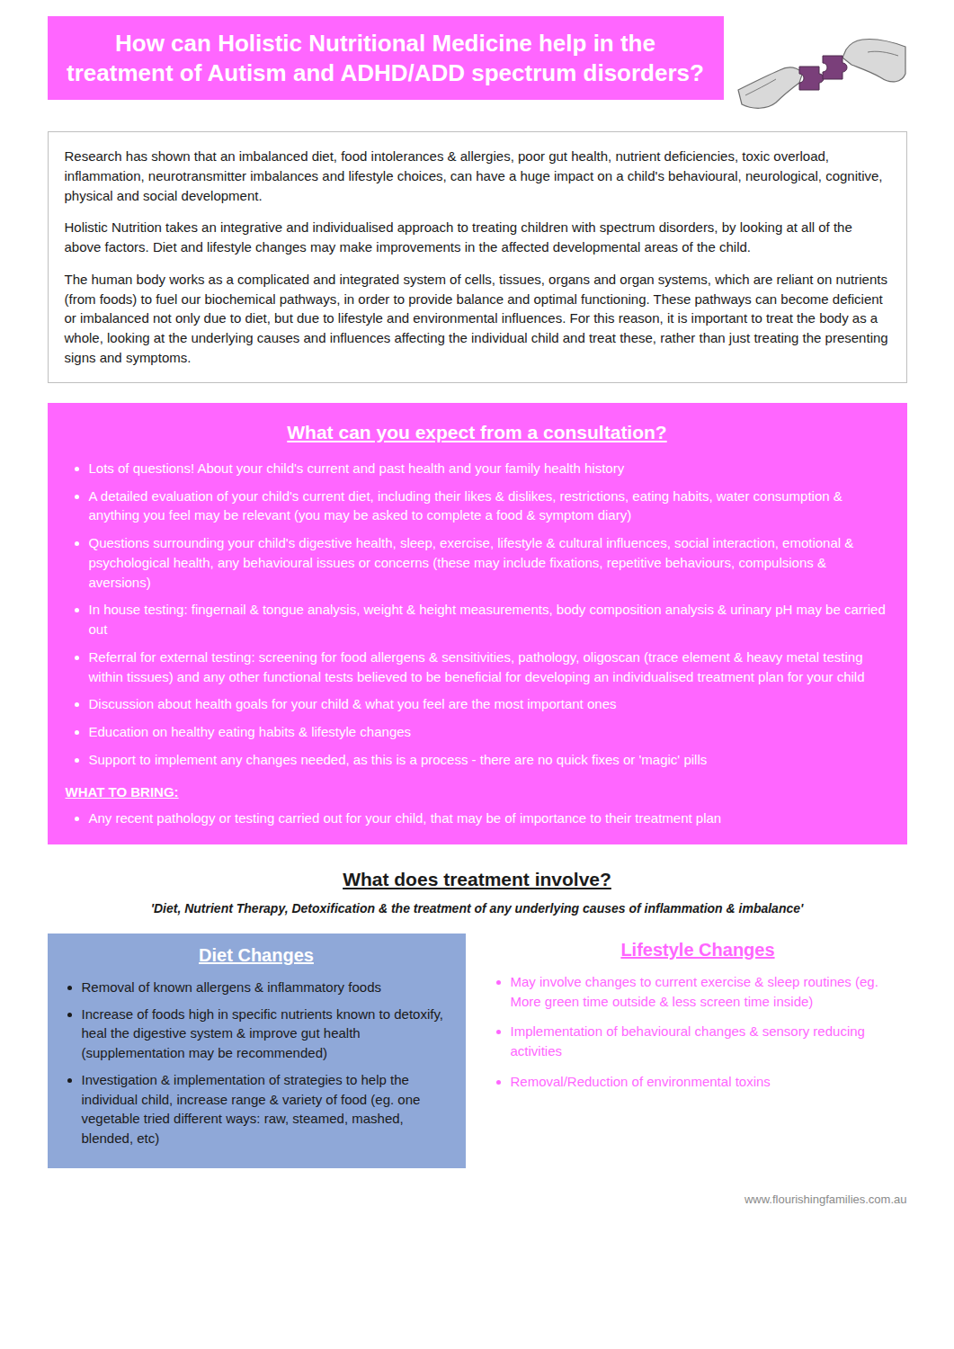How can Holistic Nutritional Medicine help in the treatment of Autism and ADHD/ADD spectrum disorders?
Research has shown that an imbalanced diet, food intolerances & allergies, poor gut health, nutrient deficiencies, toxic overload, inflammation, neurotransmitter imbalances and lifestyle choices, can have a huge impact on a child's behavioural, neurological, cognitive, physical and social development.
Holistic Nutrition takes an integrative and individualised approach to treating children with spectrum disorders, by looking at all of the above factors. Diet and lifestyle changes may make improvements in the affected developmental areas of the child.
The human body works as a complicated and integrated system of cells, tissues, organs and organ systems, which are reliant on nutrients (from foods) to fuel our biochemical pathways, in order to provide balance and optimal functioning. These pathways can become deficient or imbalanced not only due to diet, but due to lifestyle and environmental influences. For this reason, it is important to treat the body as a whole, looking at the underlying causes and influences affecting the individual child and treat these, rather than just treating the presenting signs and symptoms.
What can you expect from a consultation?
Lots of questions! About your child's current and past health and your family health history
A detailed evaluation of your child's current diet, including their likes & dislikes, restrictions, eating habits, water consumption & anything you feel may be relevant (you may be asked to complete a food & symptom diary)
Questions surrounding your child's digestive health, sleep, exercise, lifestyle & cultural influences, social interaction, emotional & psychological health, any behavioural issues or concerns (these may include fixations, repetitive behaviours, compulsions & aversions)
In house testing: fingernail & tongue analysis, weight & height measurements, body composition analysis & urinary pH may be carried out
Referral for external testing: screening for food allergens & sensitivities, pathology, oligoscan (trace element & heavy metal testing within tissues) and any other functional tests believed to be beneficial for developing an individualised treatment plan for your child
Discussion about health goals for your child & what you feel are the most important ones
Education on healthy eating habits & lifestyle changes
Support to implement any changes needed, as this is a process - there are no quick fixes or 'magic' pills
WHAT TO BRING:
Any recent pathology or testing carried out for your child, that may be of importance to their treatment plan
What does treatment involve?
'Diet, Nutrient Therapy, Detoxification & the treatment of any underlying causes of inflammation & imbalance'
Diet Changes
Removal of known allergens & inflammatory foods
Increase of foods high in specific nutrients known to detoxify, heal the digestive system & improve gut health (supplementation may be recommended)
Investigation & implementation of strategies to help the individual child, increase range & variety of food (eg. one vegetable tried different ways: raw, steamed, mashed, blended, etc)
Lifestyle Changes
May involve changes to current exercise & sleep routines (eg. More green time outside & less screen time inside)
Implementation of behavioural changes & sensory reducing activities
Removal/Reduction of environmental toxins
www.flourishingfamilies.com.au